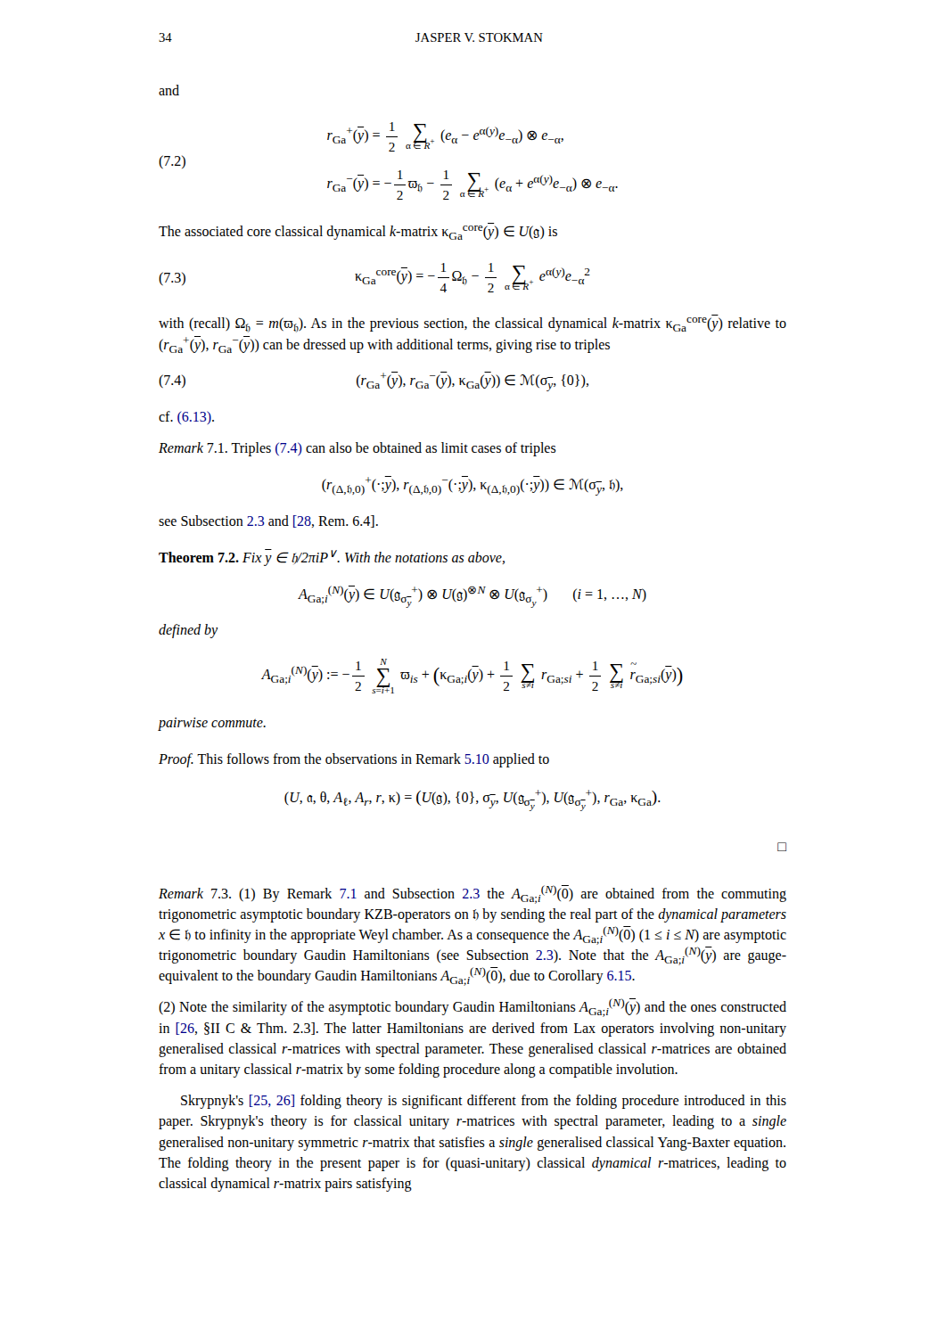34 JASPER V. STOKMAN
and
(7.2)
rGa+(y) = 12 ∑α ∈ R+ (eα − eα(y)e−α) ⊗ e−α,
rGa−(y) = −12ϖ𝔥 − 12 ∑α ∈ R+ (eα + eα(y)e−α) ⊗ e−α.
The associated core classical dynamical k-matrix κGacore(y) ∈ U(𝔤) is
(7.3) κGacore(y) = −14 Ω𝔥 − 12 ∑α ∈ R+ eα(y)e−α2
with (recall) Ω𝔥 = m(ϖ𝔥). As in the previous section, the classical dynamical k-matrix κGacore(y) relative to (rGa+(y), rGa−(y)) can be dressed up with additional terms, giving rise to triples
(7.4) (rGa+(y), rGa−(y), κGa(y)) ∈ ℳ(σy, {0}),
cf. (6.13).
Remark 7.1. Triples (7.4) can also be obtained as limit cases of triples
(r(Δ,𝔥,0)+(·;y), r(Δ,𝔥,0)−(·;y), κ(Δ,𝔥,0)(·;y)) ∈ ℳ(σy, 𝔥),
see Subsection 2.3 and [28, Rem. 6.4].
Theorem 7.2. Fix y ∈ 𝔥/2πiP∨. With the notations as above,
AGa;i(N)(y) ∈ U(𝔤σy+) ⊗ U(𝔤)⊗N ⊗ U(𝔤σy+) (i = 1, …, N)
defined by
AGa;i(N)(y) := −12 N∑s=i+1 ϖis + (κGa;i(y) + 12 ∑s≠i rGa;si + 12 ∑s≠i ~rGa;si(y))
pairwise commute.
Proof. This follows from the observations in Remark 5.10 applied to
(U, 𝔞, θ, Aℓ, Ar, r, κ) = (U(𝔤), {0}, σy, U(𝔤σy+), U(𝔤σy+), rGa, κGa).
□
Remark 7.3. (1) By Remark 7.1 and Subsection 2.3 the AGa;i(N)(0) are obtained from the commuting trigonometric asymptotic boundary KZB-operators on 𝔥 by sending the real part of the dynamical parameters x ∈ 𝔥 to infinity in the appropriate Weyl chamber. As a consequence the AGa;i(N)(0) (1 ≤ i ≤ N) are asymptotic trigonometric boundary Gaudin Hamiltonians (see Subsection 2.3). Note that the AGa;i(N)(y) are gauge-equivalent to the boundary Gaudin Hamiltonians AGa;i(N)(0), due to Corollary 6.15.
(2) Note the similarity of the asymptotic boundary Gaudin Hamiltonians AGa;i(N)(y) and the ones constructed in [26, §II C & Thm. 2.3]. The latter Hamiltonians are derived from Lax operators involving non-unitary generalised classical r-matrices with spectral parameter. These generalised classical r-matrices are obtained from a unitary classical r-matrix by some folding procedure along a compatible involution.
Skrypnyk's [25, 26] folding theory is significant different from the folding procedure introduced in this paper. Skrypnyk's theory is for classical unitary r-matrices with spectral parameter, leading to a single generalised non-unitary symmetric r-matrix that satisfies a single generalised classical Yang-Baxter equation. The folding theory in the present paper is for (quasi-unitary) classical dynamical r-matrices, leading to classical dynamical r-matrix pairs satisfying